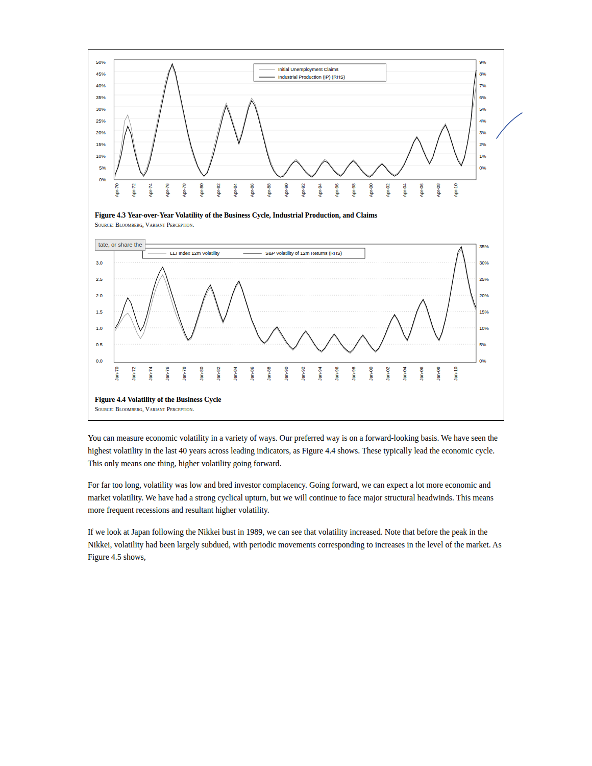50% 45% 40% 35% 30% 25% 20% 15% 10% 5% 0% 9% 8% 7% 6% 5% 4% 3% 2% 1% 0% Initial Unemployment Claims Industrial Production (IP) (RHS) Apr-70 Apr-72 Apr-74 Apr-76 Apr-78 Apr-80 Apr-82 Apr-84 Apr-86 Apr-88 Apr-90 Apr-92 Apr-94 Apr-96 Apr-98 Apr-00 Apr-02 Apr-04 Apr-06 Apr-08 Apr-10
Figure 4.3 Year-over-Year Volatility of the Business Cycle, Industrial Production, and Claims
Source: Bloomberg, Variant Perception.
tate, or share the
3.5 3.0 2.5 2.0 1.5 1.0 0.5 0.0 35% 30% 25% 20% 15% 10% 5% 0% LEI Index 12m Volatility S&P Volatility of 12m Returns (RHS) Jan-70 Jan-72 Jan-74 Jan-76 Jan-78 Jan-80 Jan-82 Jan-84 Jan-86 Jan-88 Jan-90 Jan-92 Jan-94 Jan-96 Jan-98 Jan-00 Jan-02 Jan-04 Jan-06 Jan-08 Jan-10
Figure 4.4 Volatility of the Business Cycle
Source: Bloomberg, Variant Perception.
You can measure economic volatility in a variety of ways. Our preferred way is on a forward-looking basis. We have seen the highest volatility in the last 40 years across leading indicators, as Figure 4.4 shows. These typically lead the economic cycle. This only means one thing, higher volatility going forward.
For far too long, volatility was low and bred investor complacency. Going forward, we can expect a lot more economic and market volatility. We have had a strong cyclical upturn, but we will continue to face major structural headwinds. This means more frequent recessions and resultant higher volatility.
If we look at Japan following the Nikkei bust in 1989, we can see that volatility increased. Note that before the peak in the Nikkei, volatility had been largely subdued, with periodic movements corresponding to increases in the level of the market. As Figure 4.5 shows,